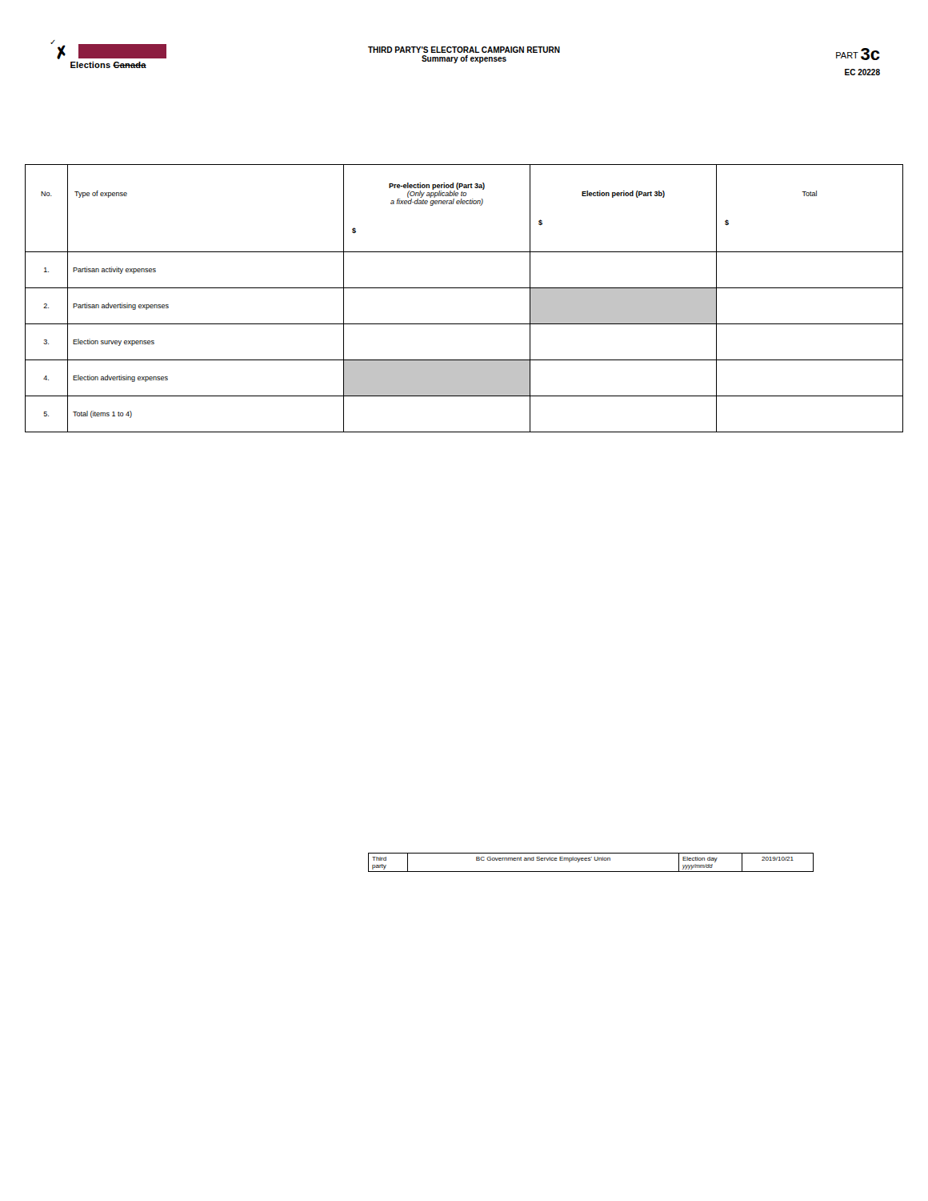✓
✗
Elections Canada
THIRD PARTY'S ELECTORAL CAMPAIGN RETURN
Summary of expenses
PART 3c
EC 20228
| No. $ | Type of expense $ | Pre-election period (Part 3a) (Only applicable to a fixed-date general election) $ | Election period (Part 3b) $ | Total $ |
| --- | --- | --- | --- | --- |
| 1. | Partisan activity expenses | | | |
| 2. | Partisan advertising expenses | | | |
| 3. | Election survey expenses | | | |
| 4. | Election advertising expenses | | | |
| 5. | Total (items 1 to 4) | | | |
| Third party | BC Government and Service Employees' Union | Election day yyyy/mm/dd | 2019/10/21 |